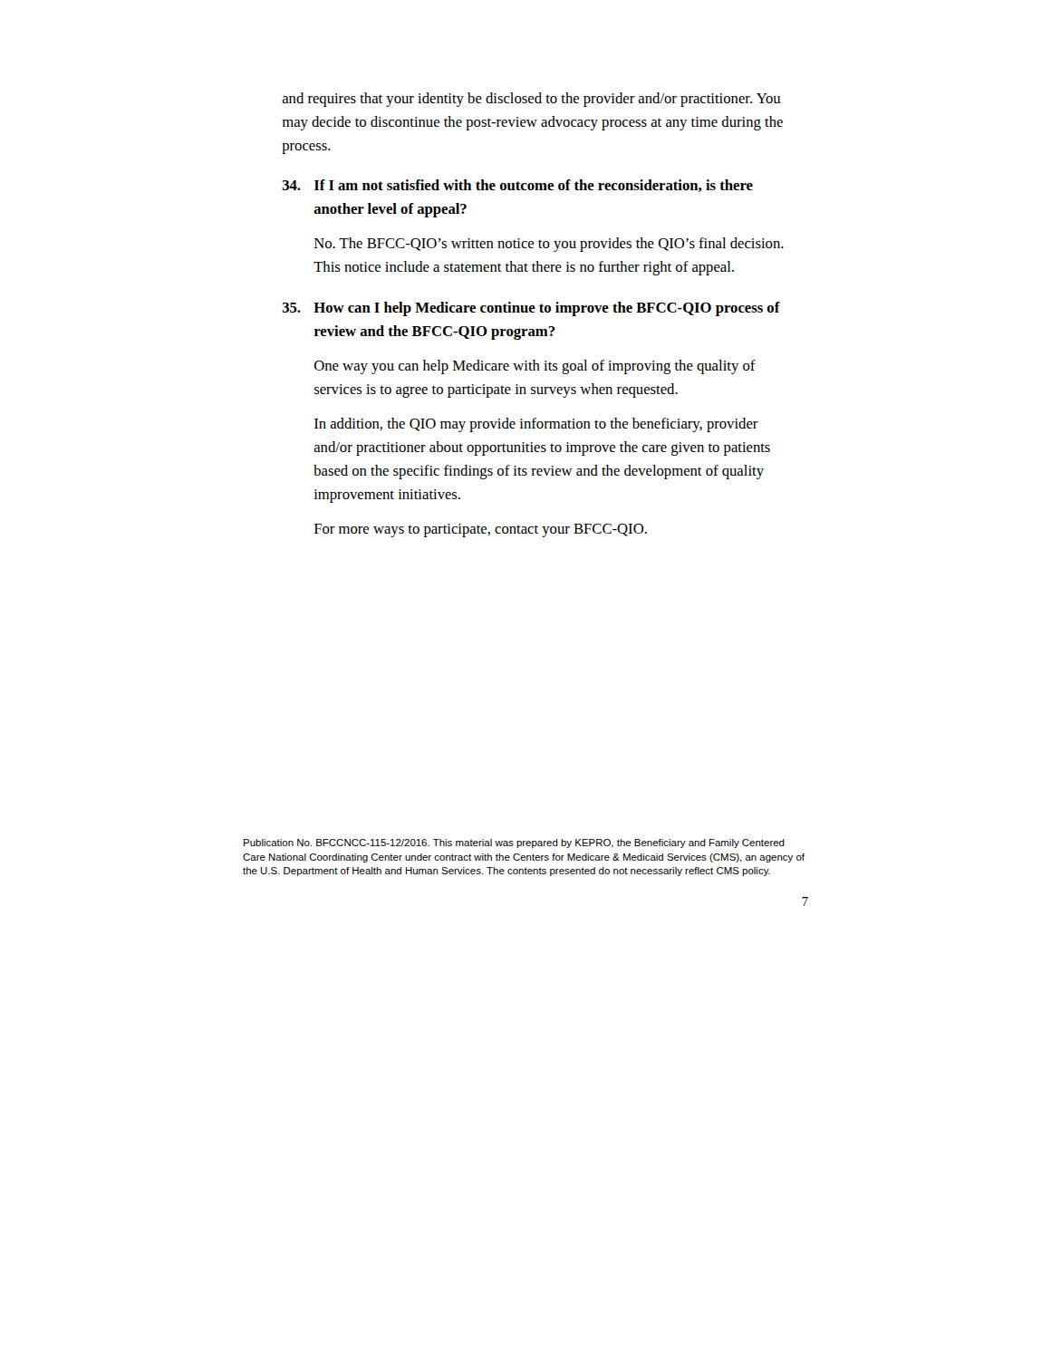and requires that your identity be disclosed to the provider and/or practitioner. You may decide to discontinue the post-review advocacy process at any time during the process.
34.
If I am not satisfied with the outcome of the reconsideration, is there another level of appeal?
No. The BFCC-QIO’s written notice to you provides the QIO’s final decision. This notice include a statement that there is no further right of appeal.
35.
How can I help Medicare continue to improve the BFCC-QIO process of review and the BFCC-QIO program?
One way you can help Medicare with its goal of improving the quality of services is to agree to participate in surveys when requested.
In addition, the QIO may provide information to the beneficiary, provider and/or practitioner about opportunities to improve the care given to patients based on the specific findings of its review and the development of quality improvement initiatives.
For more ways to participate, contact your BFCC-QIO.
Publication No. BFCCNCC-115-12/2016. This material was prepared by KEPRO, the Beneficiary and Family Centered Care National Coordinating Center under contract with the Centers for Medicare & Medicaid Services (CMS), an agency of the U.S. Department of Health and Human Services. The contents presented do not necessarily reflect CMS policy.
7